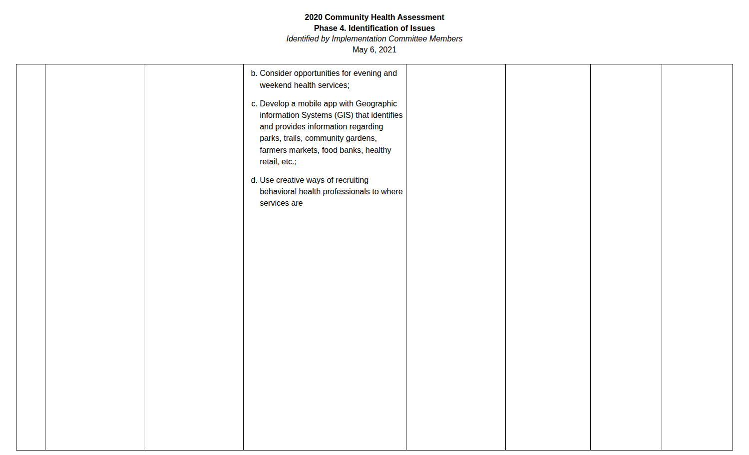2020 Community Health Assessment
Phase 4. Identification of Issues
Identified by Implementation Committee Members
May 6, 2021
| | | | Consider opportunities for evening and weekend health services; Develop a mobile app with Geographic information Systems (GIS) that identifies and provides information regarding parks, trails, community gardens, farmers markets, food banks, healthy retail, etc.; Use creative ways of recruiting behavioral health professionals to where services are | | | | |